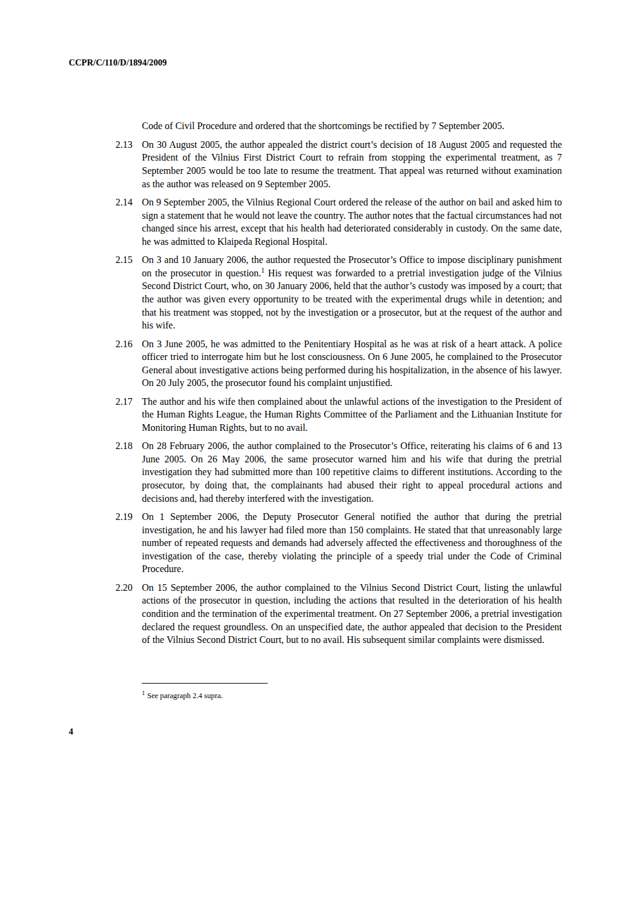CCPR/C/110/D/1894/2009
Code of Civil Procedure and ordered that the shortcomings be rectified by 7 September 2005.
2.13 On 30 August 2005, the author appealed the district court’s decision of 18 August 2005 and requested the President of the Vilnius First District Court to refrain from stopping the experimental treatment, as 7 September 2005 would be too late to resume the treatment. That appeal was returned without examination as the author was released on 9 September 2005.
2.14 On 9 September 2005, the Vilnius Regional Court ordered the release of the author on bail and asked him to sign a statement that he would not leave the country. The author notes that the factual circumstances had not changed since his arrest, except that his health had deteriorated considerably in custody. On the same date, he was admitted to Klaipeda Regional Hospital.
2.15 On 3 and 10 January 2006, the author requested the Prosecutor’s Office to impose disciplinary punishment on the prosecutor in question.1 His request was forwarded to a pretrial investigation judge of the Vilnius Second District Court, who, on 30 January 2006, held that the author’s custody was imposed by a court; that the author was given every opportunity to be treated with the experimental drugs while in detention; and that his treatment was stopped, not by the investigation or a prosecutor, but at the request of the author and his wife.
2.16 On 3 June 2005, he was admitted to the Penitentiary Hospital as he was at risk of a heart attack. A police officer tried to interrogate him but he lost consciousness. On 6 June 2005, he complained to the Prosecutor General about investigative actions being performed during his hospitalization, in the absence of his lawyer. On 20 July 2005, the prosecutor found his complaint unjustified.
2.17 The author and his wife then complained about the unlawful actions of the investigation to the President of the Human Rights League, the Human Rights Committee of the Parliament and the Lithuanian Institute for Monitoring Human Rights, but to no avail.
2.18 On 28 February 2006, the author complained to the Prosecutor’s Office, reiterating his claims of 6 and 13 June 2005. On 26 May 2006, the same prosecutor warned him and his wife that during the pretrial investigation they had submitted more than 100 repetitive claims to different institutions. According to the prosecutor, by doing that, the complainants had abused their right to appeal procedural actions and decisions and, had thereby interfered with the investigation.
2.19 On 1 September 2006, the Deputy Prosecutor General notified the author that during the pretrial investigation, he and his lawyer had filed more than 150 complaints. He stated that that unreasonably large number of repeated requests and demands had adversely affected the effectiveness and thoroughness of the investigation of the case, thereby violating the principle of a speedy trial under the Code of Criminal Procedure.
2.20 On 15 September 2006, the author complained to the Vilnius Second District Court, listing the unlawful actions of the prosecutor in question, including the actions that resulted in the deterioration of his health condition and the termination of the experimental treatment. On 27 September 2006, a pretrial investigation declared the request groundless. On an unspecified date, the author appealed that decision to the President of the Vilnius Second District Court, but to no avail. His subsequent similar complaints were dismissed.
1 See paragraph 2.4 supra.
4